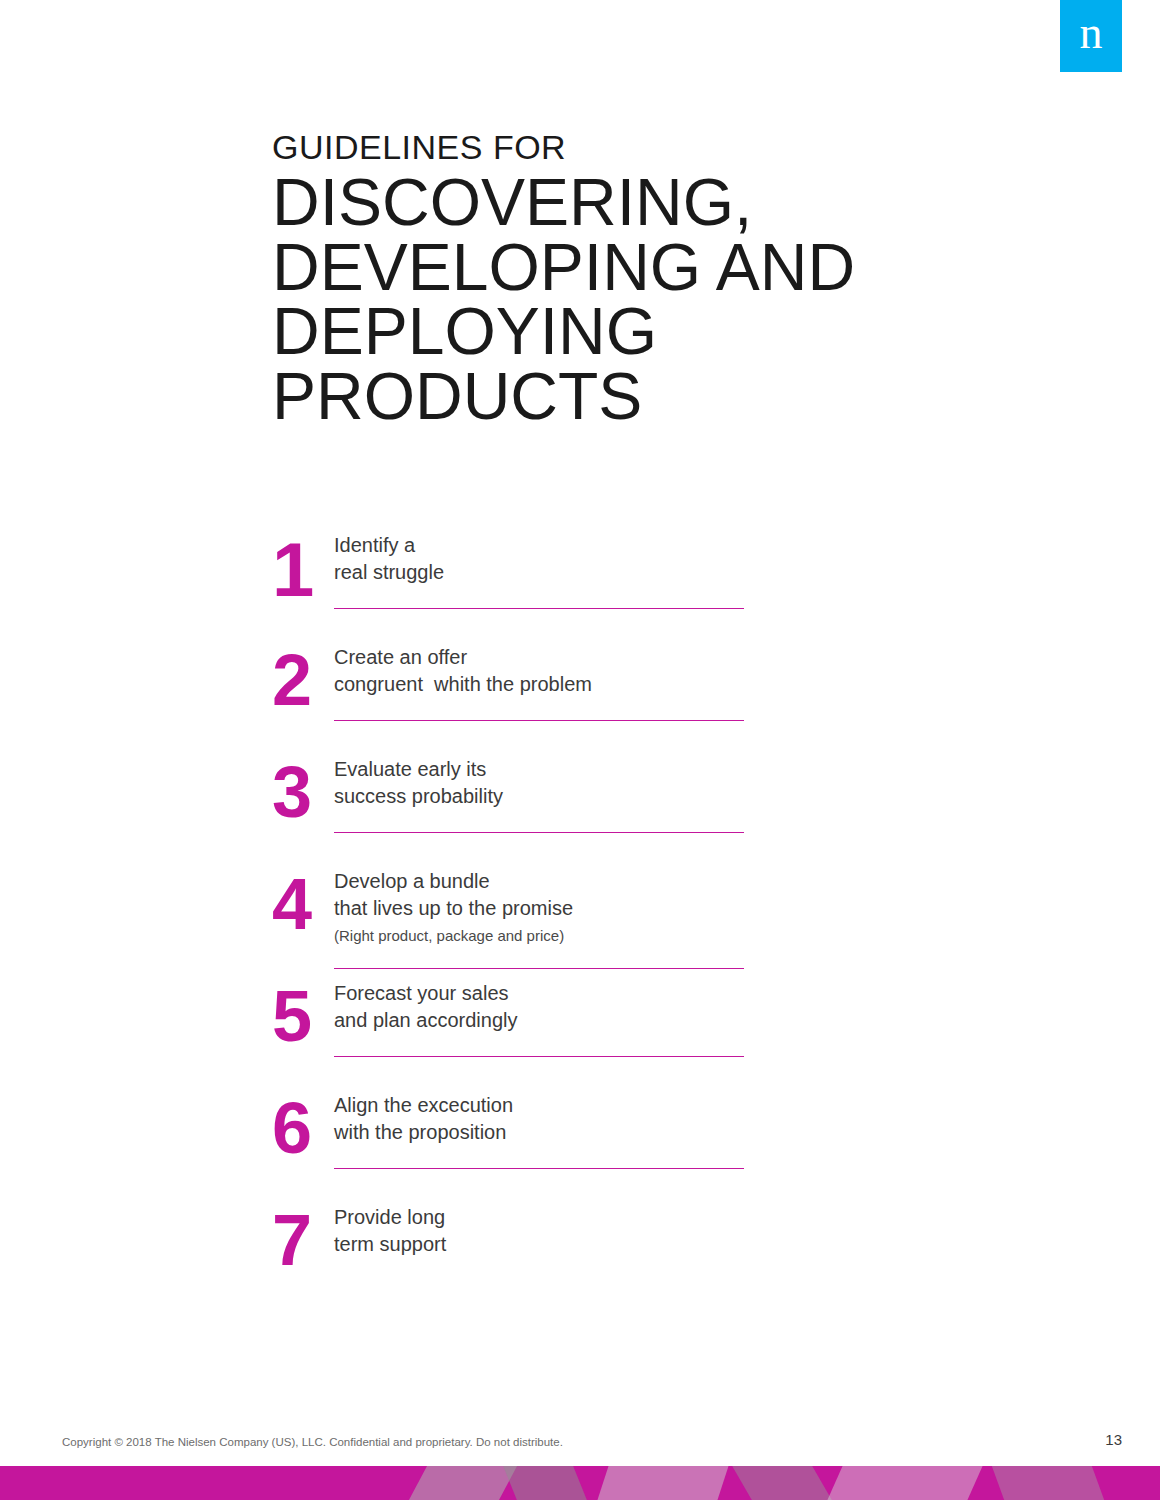n
Guidelines for
Discovering,
Developing and
Deploying Products
1
Identify a
real struggle
2
Create an offer
congruent whith the problem
3
Evaluate early its
success probability
4
Develop a bundle
that lives up to the promise
(Right product, package and price)
5
Forecast your sales
and plan accordingly
6
Align the excecution
with the proposition
7
Provide long
term support
Copyright © 2018 The Nielsen Company (US), LLC. Confidential and proprietary. Do not distribute.
13